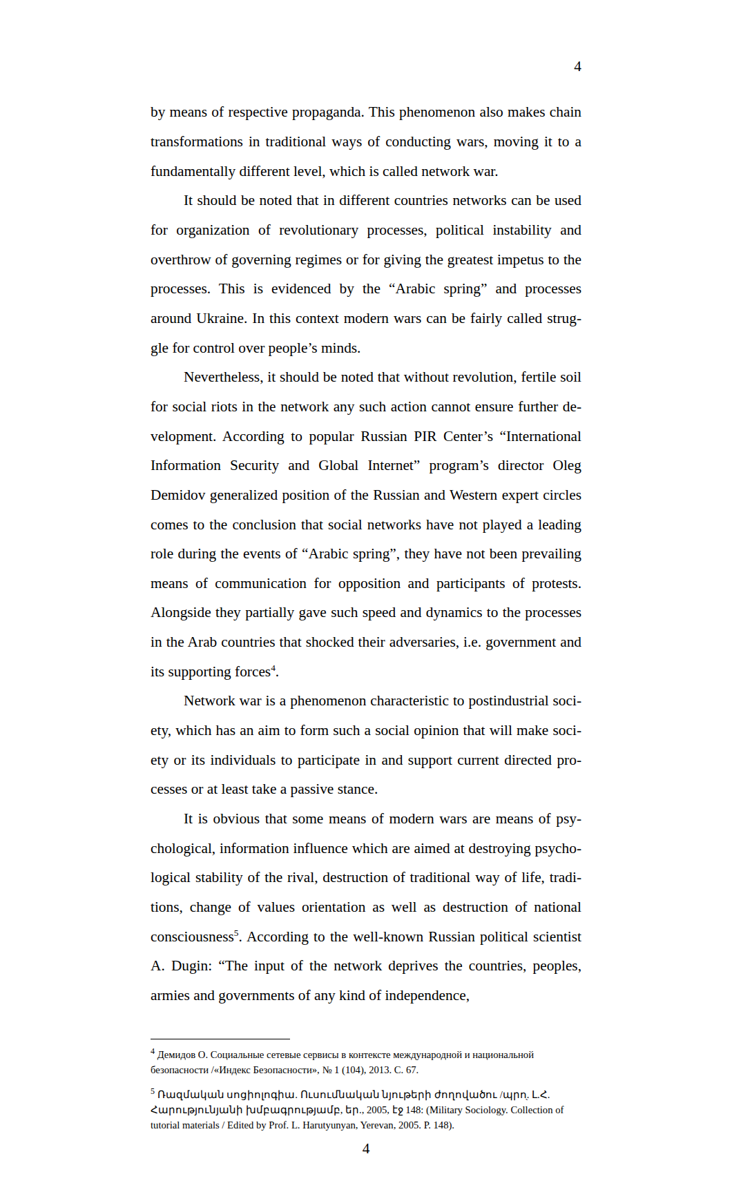4
by means of respective propaganda. This phenomenon also makes chain transformations in traditional ways of conducting wars, moving it to a fundamentally different level, which is called network war.
It should be noted that in different countries networks can be used for organization of revolutionary processes, political instability and overthrow of governing regimes or for giving the greatest impetus to the processes. This is evidenced by the “Arabic spring” and processes around Ukraine. In this context modern wars can be fairly called struggle for control over people’s minds.
Nevertheless, it should be noted that without revolution, fertile soil for social riots in the network any such action cannot ensure further development. According to popular Russian PIR Center’s “International Information Security and Global Internet” program’s director Oleg Demidov generalized position of the Russian and Western expert circles comes to the conclusion that social networks have not played a leading role during the events of “Arabic spring”, they have not been prevailing means of communication for opposition and participants of protests. Alongside they partially gave such speed and dynamics to the processes in the Arab countries that shocked their adversaries, i.e. government and its supporting forces4.
Network war is a phenomenon characteristic to postindustrial society, which has an aim to form such a social opinion that will make society or its individuals to participate in and support current directed processes or at least take a passive stance.
It is obvious that some means of modern wars are means of psychological, information influence which are aimed at destroying psychological stability of the rival, destruction of traditional way of life, traditions, change of values orientation as well as destruction of national consciousness5. According to the well-known Russian political scientist A. Dugin: “The input of the network deprives the countries, peoples, armies and governments of any kind of independence,
4 Демидов О. Социальные сетевые сервисы в контексте международной и национальной безопасности /«Индекс Безопасности», № 1 (104), 2013. С. 67.
5 Ռազմական սոցիոլոգիա. Ուսումնական նյութերի ժողովածու /պրո֖. Լ.Հ. Հարությունյանի խմբագրությամբ, եր., 2005, էջ 148: (Military Sociology. Collection of tutorial materials / Edited by Prof. L. Harutyunyan, Yerevan, 2005. P. 148).
4